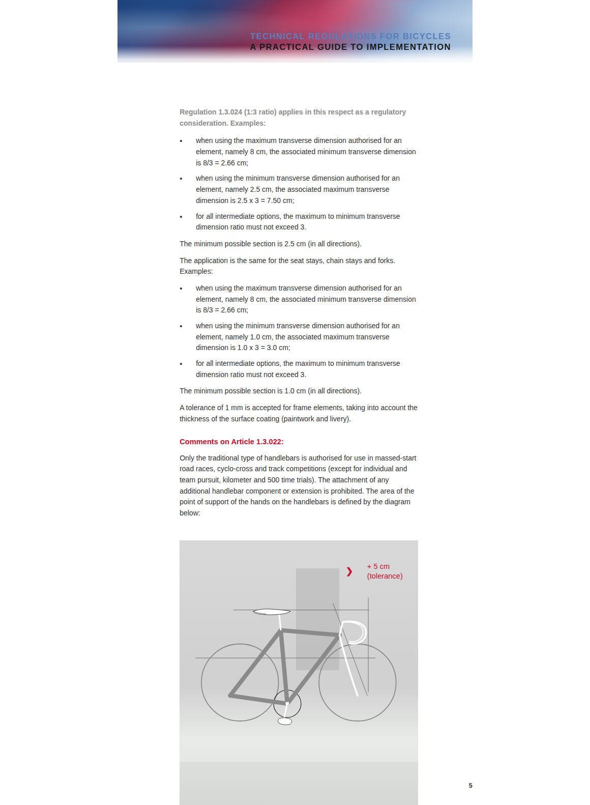Technical Regulations for Bicycles
A Practical Guide to Implementation
Regulation 1.3.024 (1:3 ratio) applies in this respect as a regulatory consideration. Examples:
when using the maximum transverse dimension authorised for an element, namely 8 cm, the associated minimum transverse dimension is 8/3 = 2.66 cm;
when using the minimum transverse dimension authorised for an element, namely 2.5 cm, the associated maximum transverse dimension is 2.5 x 3 = 7.50 cm;
for all intermediate options, the maximum to minimum transverse dimension ratio must not exceed 3.
The minimum possible section is 2.5 cm (in all directions).
The application is the same for the seat stays, chain stays and forks. Examples:
when using the maximum transverse dimension authorised for an element, namely 8 cm, the associated minimum transverse dimension is 8/3 = 2.66 cm;
when using the minimum transverse dimension authorised for an element, namely 1.0 cm, the associated maximum transverse dimension is 1.0 x 3 = 3.0 cm;
for all intermediate options, the maximum to minimum transverse dimension ratio must not exceed 3.
The minimum possible section is 1.0 cm (in all directions).
A tolerance of 1 mm is accepted for frame elements, taking into account the thickness of the surface coating (paintwork and livery).
Comments on Article 1.3.022:
Only the traditional type of handlebars is authorised for use in massed-start road races, cyclo-cross and track competitions (except for individual and team pursuit, kilometer and 500 time trials). The attachment of any additional handlebar component or extension is prohibited. The area of the point of support of the hands on the handlebars is defined by the diagram below:
❯
+ 5 cm
(tolerance)
5